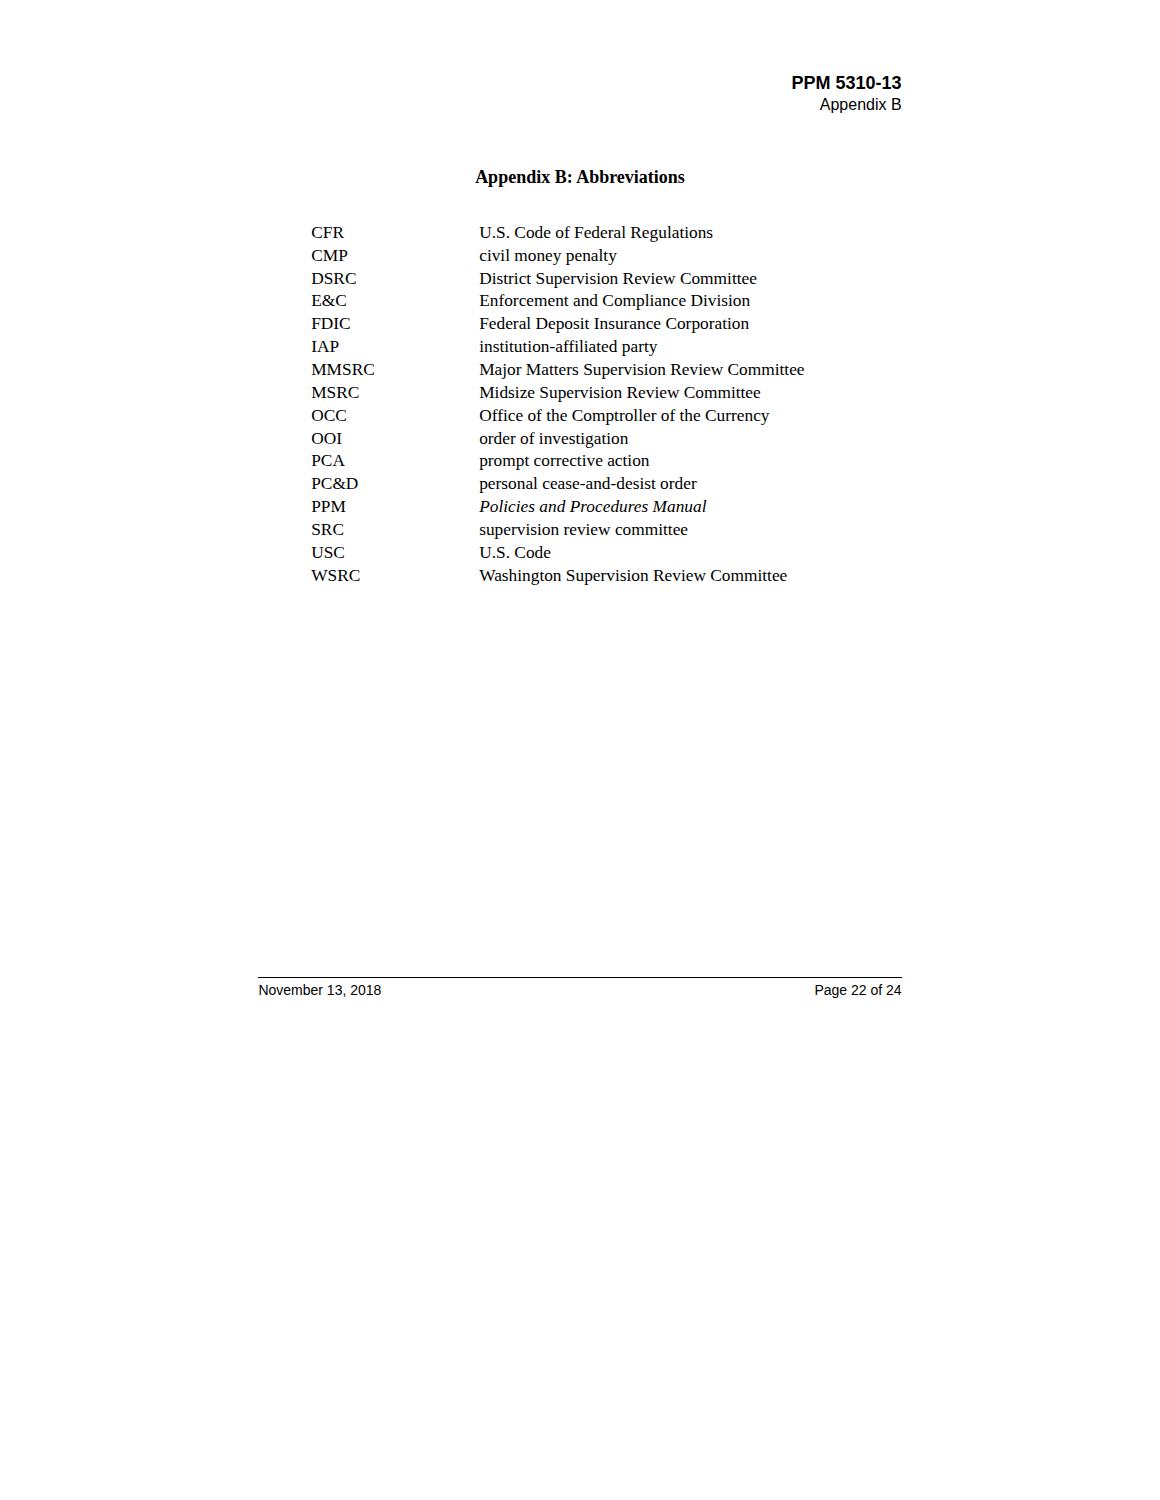PPM 5310-13
Appendix B
Appendix B: Abbreviations
CFR U.S. Code of Federal Regulations
CMP civil money penalty
DSRC District Supervision Review Committee
E&C Enforcement and Compliance Division
FDIC Federal Deposit Insurance Corporation
IAP institution-affiliated party
MMSRC Major Matters Supervision Review Committee
MSRC Midsize Supervision Review Committee
OCC Office of the Comptroller of the Currency
OOI order of investigation
PCA prompt corrective action
PC&D personal cease-and-desist order
PPM Policies and Procedures Manual
SRC supervision review committee
USC U.S. Code
WSRC Washington Supervision Review Committee
November 13, 2018 Page 22 of 24